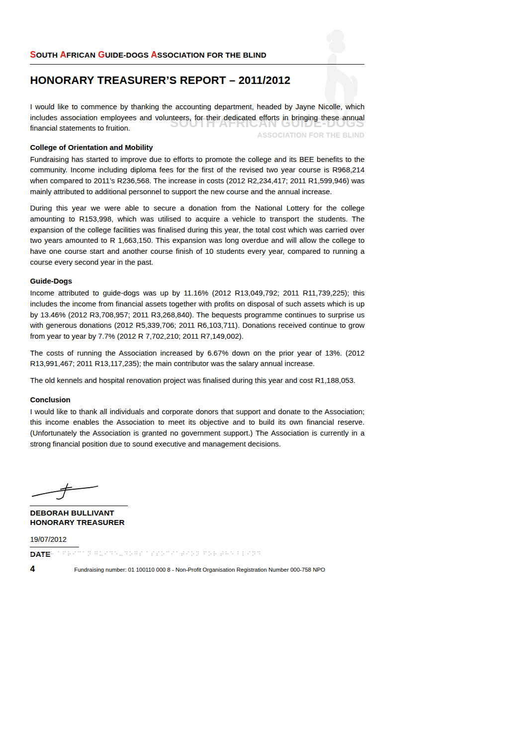SOUTH AFRICAN GUIDE-DOGS ASSOCIATION FOR THE BLIND
SOUTH AFRICAN GUIDE-DOGS ASSOCIATION FOR THE BLIND
HONORARY TREASURER’S REPORT – 2011/2012
I would like to commence by thanking the accounting department, headed by Jayne Nicolle, which includes association employees and volunteers, for their dedicated efforts in bringing these annual financial statements to fruition.
College of Orientation and Mobility
Fundraising has started to improve due to efforts to promote the college and its BEE benefits to the community. Income including diploma fees for the first of the revised two year course is R968,214 when compared to 2011’s R236,568. The increase in costs (2012 R2,234,417; 2011 R1,599,946) was mainly attributed to additional personnel to support the new course and the annual increase.
During this year we were able to secure a donation from the National Lottery for the college amounting to R153,998, which was utilised to acquire a vehicle to transport the students. The expansion of the college facilities was finalised during this year, the total cost which was carried over two years amounted to R 1,663,150. This expansion was long overdue and will allow the college to have one course start and another course finish of 10 students every year, compared to running a course every second year in the past.
Guide-Dogs
Income attributed to guide-dogs was up by 11.16% (2012 R13,049,792; 2011 R11,739,225); this includes the income from financial assets together with profits on disposal of such assets which is up by 13.46% (2012 R3,708,957; 2011 R3,268,840). The bequests programme continues to surprise us with generous donations (2012 R5,339,706; 2011 R6,103,711). Donations received continue to grow from year to year by 7.7% (2012 R 7,702,210; 2011 R7,149,002).
The costs of running the Association increased by 6.67% down on the prior year of 13%. (2012 R13,991,467; 2011 R13,117,235); the main contributor was the salary annual increase.
The old kennels and hospital renovation project was finalised during this year and cost R1,188,053.
Conclusion
I would like to thank all individuals and corporate donors that support and donate to the Association; this income enables the Association to meet its objective and to build its own financial reserve. (Unfortunately the Association is granted no government support.) The Association is currently in a strong financial position due to sound executive and management decisions.
DEBORAH BULLIVANT
HONORARY TREASURER
19/07/2012
DATE
⠎⠕⠥⠞⠓ ⠁⠋⠗⠊⠉⠁⠝ ⠛⠥⠊⠙⠑⠤⠙⠕⠛⠎ ⠁⠎⠎⠕⠉⠊⠁⠞⠊⠕⠝ ⠋⠕⠗ ⠞⠓⠑ ⠃⠇⠊⠝⠙
4
Fundraising number: 01 100110 000 8 - Non-Profit Organisation Registration Number 000-758 NPO